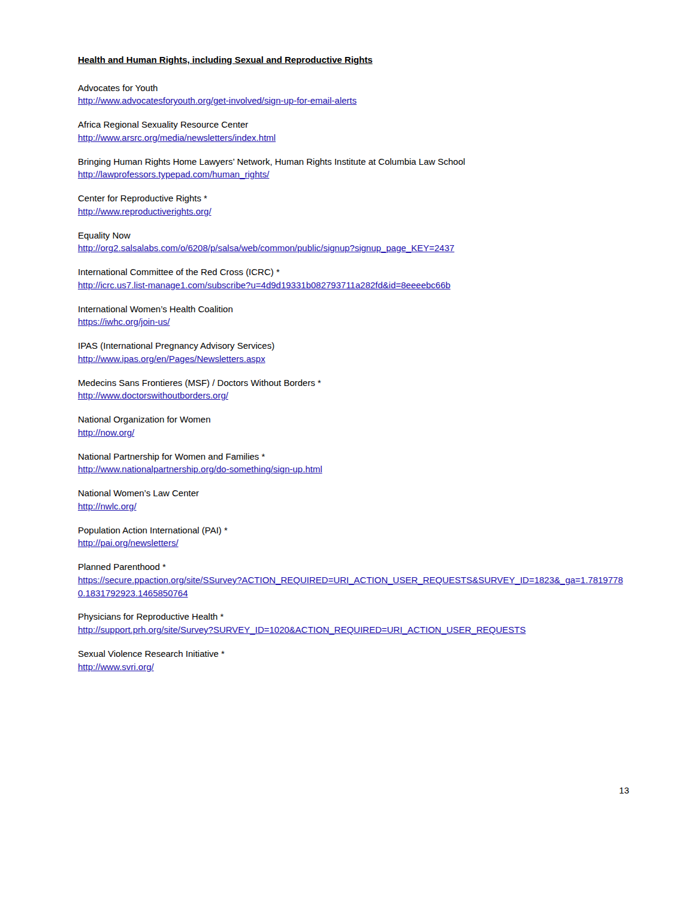Health and Human Rights, including Sexual and Reproductive Rights
Advocates for Youth
http://www.advocatesforyouth.org/get-involved/sign-up-for-email-alerts
Africa Regional Sexuality Resource Center
http://www.arsrc.org/media/newsletters/index.html
Bringing Human Rights Home Lawyers’ Network, Human Rights Institute at Columbia Law School
http://lawprofessors.typepad.com/human_rights/
Center for Reproductive Rights *
http://www.reproductiverights.org/
Equality Now
http://org2.salsalabs.com/o/6208/p/salsa/web/common/public/signup?signup_page_KEY=2437
International Committee of the Red Cross (ICRC) *
http://icrc.us7.list-manage1.com/subscribe?u=4d9d19331b082793711a282fd&id=8eeeebc66b
International Women’s Health Coalition
https://iwhc.org/join-us/
IPAS (International Pregnancy Advisory Services)
http://www.ipas.org/en/Pages/Newsletters.aspx
Medecins Sans Frontieres (MSF) / Doctors Without Borders *
http://www.doctorswithoutborders.org/
National Organization for Women
http://now.org/
National Partnership for Women and Families *
http://www.nationalpartnership.org/do-something/sign-up.html
National Women’s Law Center
http://nwlc.org/
Population Action International (PAI) *
http://pai.org/newsletters/
Planned Parenthood *
https://secure.ppaction.org/site/SSurvey?ACTION_REQUIRED=URI_ACTION_USER_REQUESTS&SURVEY_ID=1823&_ga=1.78197780.1831792923.1465850764
Physicians for Reproductive Health *
http://support.prh.org/site/Survey?SURVEY_ID=1020&ACTION_REQUIRED=URI_ACTION_USER_REQUESTS
Sexual Violence Research Initiative *
http://www.svri.org/
13